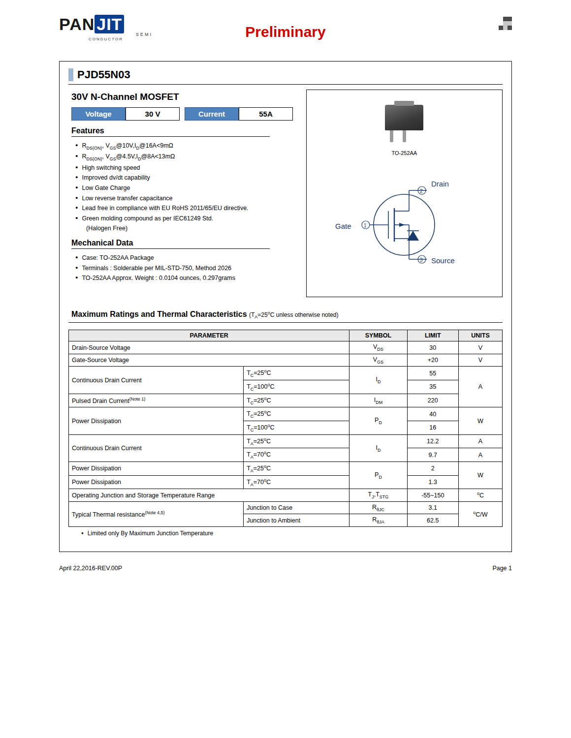PAN JIT
SEMI
CONDUCTOR
Preliminary
PJD55N03
30V N-Channel MOSFET
Voltage 30 V Current 55A
Features
RDS(ON), VGS@10V,ID@16A<9mΩ
RDS(ON), VGS@4.5V,ID@8A<13mΩ
High switching speed
Improved dv/dt capability
Low Gate Charge
Low reverse transfer capacitance
Lead free in compliance with EU RoHS 2011/65/EU directive.
Green molding compound as per IEC61249 Std.
(Halogen Free)
Mechanical Data
Case: TO-252AA Package
Terminals : Solderable per MIL-STD-750, Method 2026
TO-252AA Approx. Weight : 0.0104 ounces, 0.297grams
TO-252AA
Drain Gate Source 2 1 3
Maximum Ratings and Thermal Characteristics (TA=25oC unless otherwise noted)
| PARAMETER | SYMBOL | LIMIT | UNITS |
| --- | --- | --- | --- |
| Drain-Source Voltage | V DS | 30 | V |
| Gate-Source Voltage | V GS | +20 | V |
| Continuous Drain Current | T C =25 o C | I D | 55 | A |
| T C =100 o C | 35 |
| Pulsed Drain Current (Note 1) | T C =25 o C | I DM | 220 |
| Power Dissipation | T C =25 o C | P D | 40 | W |
| T C =100 o C | 16 |
| Continuous Drain Current | T A =25 o C | I D | 12.2 | A |
| T A =70 o C | 9.7 | A |
| Power Dissipation | T A =25 o C | P D | 2 | W |
| Power Dissipation | T A =70 o C | 1.3 |
| Operating Junction and Storage Temperature Range | T J ,T STG | -55~150 | o C |
| Typical Thermal resistance (Note 4,5) | Junction to Case | R θJC | 3.1 | o C/W |
| Junction to Ambient | R θJA | 62.5 |
Limited only By Maximum Junction Temperature
April 22,2016-REV.00P Page 1